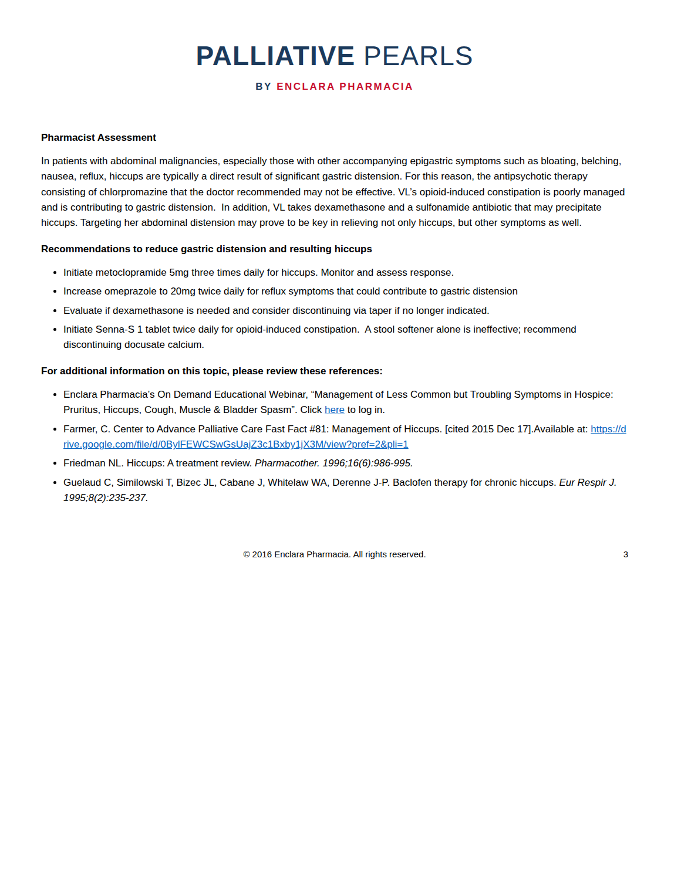PALLIATIVE PEARLS
BY ENCLARA PHARMACIA
Pharmacist Assessment
In patients with abdominal malignancies, especially those with other accompanying epigastric symptoms such as bloating, belching, nausea, reflux, hiccups are typically a direct result of significant gastric distension. For this reason, the antipsychotic therapy consisting of chlorpromazine that the doctor recommended may not be effective. VL’s opioid-induced constipation is poorly managed and is contributing to gastric distension. In addition, VL takes dexamethasone and a sulfonamide antibiotic that may precipitate hiccups. Targeting her abdominal distension may prove to be key in relieving not only hiccups, but other symptoms as well.
Recommendations to reduce gastric distension and resulting hiccups
Initiate metoclopramide 5mg three times daily for hiccups. Monitor and assess response.
Increase omeprazole to 20mg twice daily for reflux symptoms that could contribute to gastric distension
Evaluate if dexamethasone is needed and consider discontinuing via taper if no longer indicated.
Initiate Senna-S 1 tablet twice daily for opioid-induced constipation. A stool softener alone is ineffective; recommend discontinuing docusate calcium.
For additional information on this topic, please review these references:
Enclara Pharmacia’s On Demand Educational Webinar, “Management of Less Common but Troubling Symptoms in Hospice: Pruritus, Hiccups, Cough, Muscle & Bladder Spasm”. Click here to log in.
Farmer, C. Center to Advance Palliative Care Fast Fact #81: Management of Hiccups. [cited 2015 Dec 17].Available at: https://drive.google.com/file/d/0BylFEWCSwGsUajZ3c1Bxby1jX3M/view?pref=2&pli=1
Friedman NL. Hiccups: A treatment review. Pharmacother. 1996;16(6):986-995.
Guelaud C, Similowski T, Bizec JL, Cabane J, Whitelaw WA, Derenne J-P. Baclofen therapy for chronic hiccups. Eur Respir J. 1995;8(2):235-237.
© 2016 Enclara Pharmacia. All rights reserved. 3